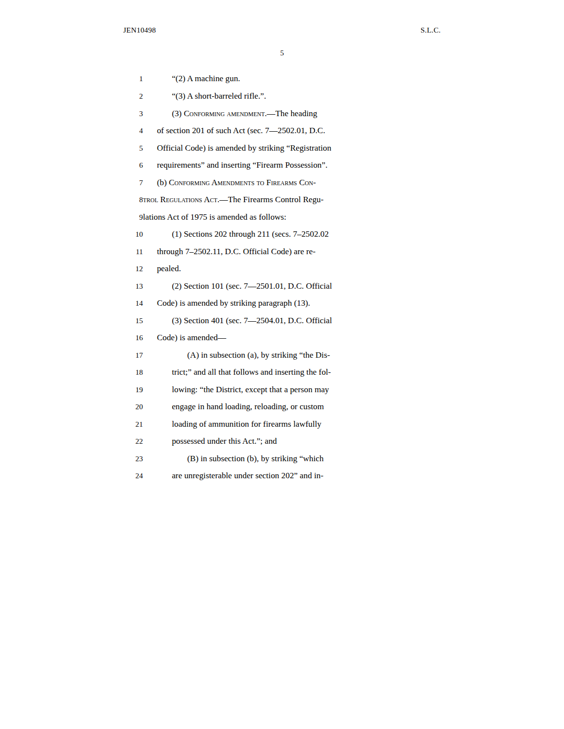JEN10498 S.L.C.
5
| 1 | “(2) A machine gun. |
| 2 | “(3) A short-barreled rifle.”. |
| 3 | (3) Conforming amendment. —The heading |
| 4 | of section 201 of such Act (sec. 7—2502.01, D.C. |
| 5 | Official Code) is amended by striking “Registration |
| 6 | requirements” and inserting “Firearm Possession”. |
| 7 | (b) Conforming Amendments to Firearms Con- |
| 8 | trol Regulations Act. —The Firearms Control Regu- |
| 9 | lations Act of 1975 is amended as follows: |
| 10 | (1) Sections 202 through 211 (secs. 7–2502.02 |
| 11 | through 7–2502.11, D.C. Official Code) are re- |
| 12 | pealed. |
| 13 | (2) Section 101 (sec. 7—2501.01, D.C. Official |
| 14 | Code) is amended by striking paragraph (13). |
| 15 | (3) Section 401 (sec. 7—2504.01, D.C. Official |
| 16 | Code) is amended— |
| 17 | (A) in subsection (a), by striking “the Dis- |
| 18 | trict;” and all that follows and inserting the fol- |
| 19 | lowing: “the District, except that a person may |
| 20 | engage in hand loading, reloading, or custom |
| 21 | loading of ammunition for firearms lawfully |
| 22 | possessed under this Act.”; and |
| 23 | (B) in subsection (b), by striking “which |
| 24 | are unregisterable under section 202” and in- |